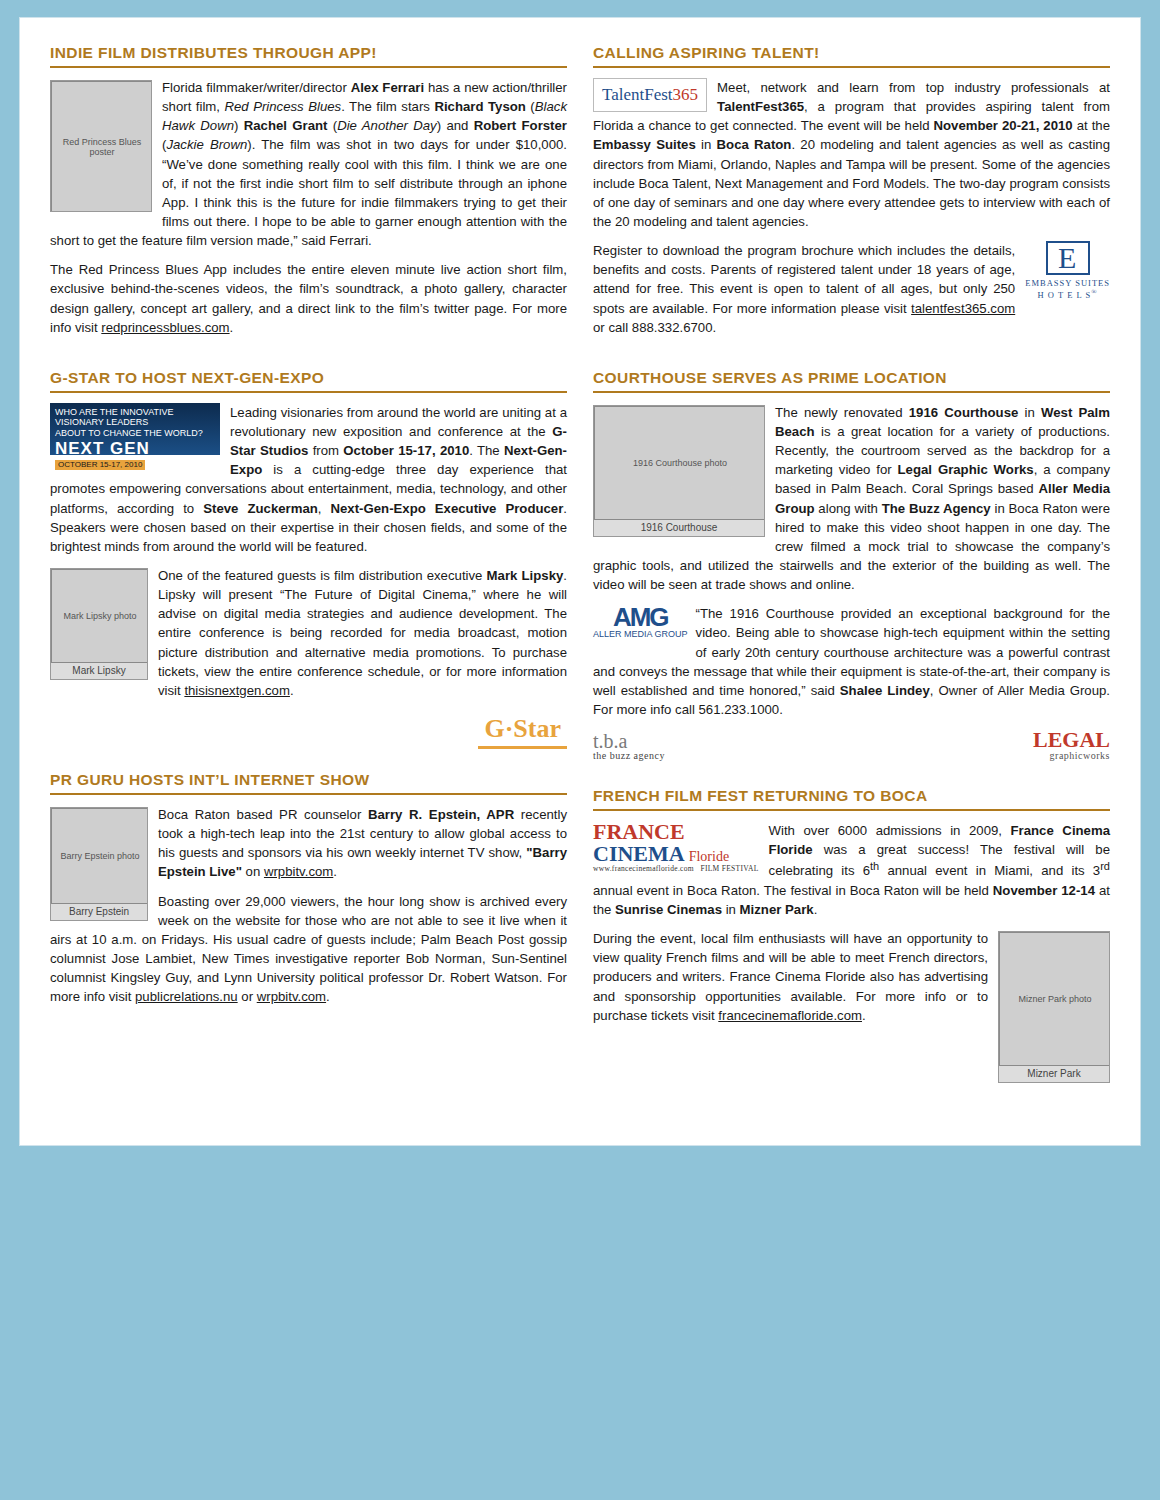Indie Film Distributes Through App!
Red Princess Blues poster
Florida filmmaker/writer/director Alex Ferrari has a new action/thriller short film, Red Princess Blues. The film stars Richard Tyson (Black Hawk Down) Rachel Grant (Die Another Day) and Robert Forster (Jackie Brown). The film was shot in two days for under $10,000. “We’ve done something really cool with this film. I think we are one of, if not the first indie short film to self distribute through an iphone App. I think this is the future for indie filmmakers trying to get their films out there. I hope to be able to garner enough attention with the short to get the feature film version made,” said Ferrari.
The Red Princess Blues App includes the entire eleven minute live action short film, exclusive behind-the-scenes videos, the film’s soundtrack, a photo gallery, character design gallery, concept art gallery, and a direct link to the film’s twitter page. For more info visit redprincessblues.com.
G-Star to Host Next-Gen-Expo
WHO ARE THE INNOVATIVE VISIONARY LEADERS
ABOUT TO CHANGE THE WORLD? NEXT GEN OCTOBER 15-17, 2010 WEST PALM BEACH, FL WWW.NEXT-GEN-EXPO.COM
Leading visionaries from around the world are uniting at a revolutionary new exposition and conference at the G-Star Studios from October 15-17, 2010. The Next-Gen-Expo is a cutting-edge three day experience that promotes empowering conversations about entertainment, media, technology, and other platforms, according to Steve Zuckerman, Next-Gen-Expo Executive Producer. Speakers were chosen based on their expertise in their chosen fields, and some of the brightest minds from around the world will be featured.
Mark Lipsky photo
Mark Lipsky
One of the featured guests is film distribution executive Mark Lipsky. Lipsky will present “The Future of Digital Cinema,” where he will advise on digital media strategies and audience development. The entire conference is being recorded for media broadcast, motion picture distribution and alternative media promotions. To purchase tickets, view the entire conference schedule, or for more information visit thisisnextgen.com.
G·Star
PR Guru Hosts Int’l Internet Show
Barry Epstein photo
Barry Epstein
Boca Raton based PR counselor Barry R. Epstein, APR recently took a high-tech leap into the 21st century to allow global access to his guests and sponsors via his own weekly internet TV show, "Barry Epstein Live" on wrpbitv.com.
Boasting over 29,000 viewers, the hour long show is archived every week on the website for those who are not able to see it live when it airs at 10 a.m. on Fridays. His usual cadre of guests include; Palm Beach Post gossip columnist Jose Lambiet, New Times investigative reporter Bob Norman, Sun-Sentinel columnist Kingsley Guy, and Lynn University political professor Dr. Robert Watson. For more info visit publicrelations.nu or wrpbitv.com.
Calling Aspiring Talent!
TalentFest365
Meet, network and learn from top industry professionals at TalentFest365, a program that provides aspiring talent from Florida a chance to get connected. The event will be held November 20-21, 2010 at the Embassy Suites in Boca Raton. 20 modeling and talent agencies as well as casting directors from Miami, Orlando, Naples and Tampa will be present. Some of the agencies include Boca Talent, Next Management and Ford Models. The two-day program consists of one day of seminars and one day where every attendee gets to interview with each of the 20 modeling and talent agencies.
E EMBASSY SUITES
H O T E L S®
Register to download the program brochure which includes the details, benefits and costs. Parents of registered talent under 18 years of age, attend for free. This event is open to talent of all ages, but only 250 spots are available. For more information please visit talentfest365.com or call 888.332.6700.
Courthouse Serves as Prime Location
1916 Courthouse photo
1916 Courthouse
The newly renovated 1916 Courthouse in West Palm Beach is a great location for a variety of productions. Recently, the courtroom served as the backdrop for a marketing video for Legal Graphic Works, a company based in Palm Beach. Coral Springs based Aller Media Group along with The Buzz Agency in Boca Raton were hired to make this video shoot happen in one day. The crew filmed a mock trial to showcase the company’s graphic tools, and utilized the stairwells and the exterior of the building as well. The video will be seen at trade shows and online.
AMG
ALLER MEDIA GROUP
“The 1916 Courthouse provided an exceptional background for the video. Being able to showcase high-tech equipment within the setting of early 20th century courthouse architecture was a powerful contrast and conveys the message that while their equipment is state-of-the-art, their company is well established and time honored,” said Shalee Lindey, Owner of Aller Media Group. For more info call 561.233.1000.
t.b.athe buzz agency
LEGALgraphicworks
French Film Fest Returning to Boca
FRANCE
CINEMA Floride www.francecinemafloride.com FILM FESTIVAL
With over 6000 admissions in 2009, France Cinema Floride was a great success! The festival will be celebrating its 6th annual event in Miami, and its 3rd annual event in Boca Raton. The festival in Boca Raton will be held November 12-14 at the Sunrise Cinemas in Mizner Park.
Mizner Park photo
Mizner Park
During the event, local film enthusiasts will have an opportunity to view quality French films and will be able to meet French directors, producers and writers. France Cinema Floride also has advertising and sponsorship opportunities available. For more info or to purchase tickets visit francecinemafloride.com.